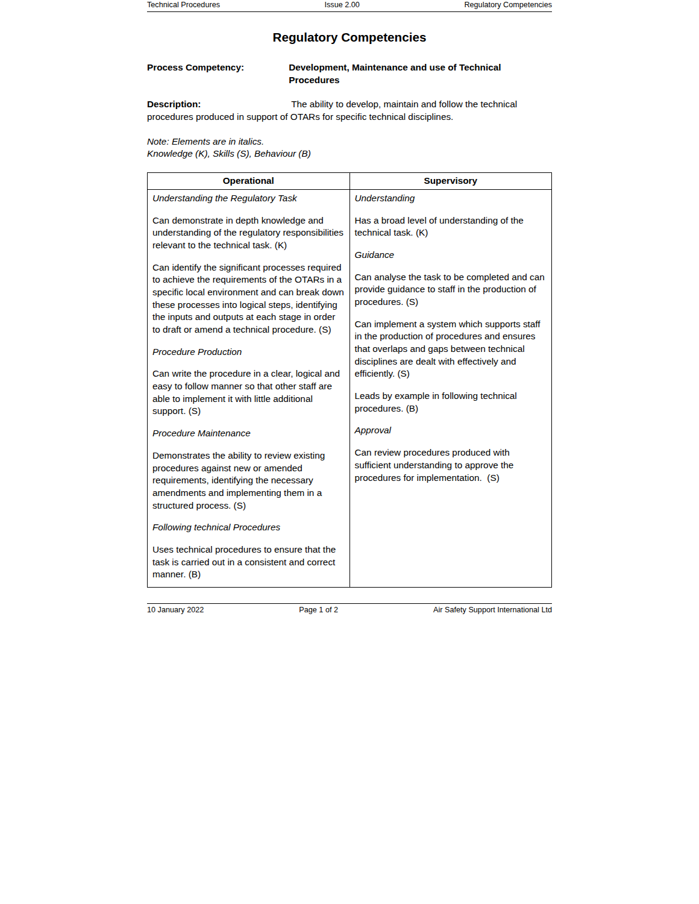Technical Procedures
Issue 2.00
Regulatory Competencies
Regulatory Competencies
Process Competency:
Development, Maintenance and use of Technical Procedures
Description: The ability to develop, maintain and follow the technical procedures produced in support of OTARs for specific technical disciplines.
Note: Elements are in italics.
Knowledge (K), Skills (S), Behaviour (B)
| Operational | Supervisory |
| --- | --- |
| Understanding the Regulatory Task Can demonstrate in depth knowledge and understanding of the regulatory responsibilities relevant to the technical task. (K) Can identify the significant processes required to achieve the requirements of the OTARs in a specific local environment and can break down these processes into logical steps, identifying the inputs and outputs at each stage in order to draft or amend a technical procedure. (S) Procedure Production Can write the procedure in a clear, logical and easy to follow manner so that other staff are able to implement it with little additional support. (S) Procedure Maintenance Demonstrates the ability to review existing procedures against new or amended requirements, identifying the necessary amendments and implementing them in a structured process. (S) Following technical Procedures Uses technical procedures to ensure that the task is carried out in a consistent and correct manner. (B) | Understanding Has a broad level of understanding of the technical task. (K) Guidance Can analyse the task to be completed and can provide guidance to staff in the production of procedures. (S) Can implement a system which supports staff in the production of procedures and ensures that overlaps and gaps between technical disciplines are dealt with effectively and efficiently. (S) Leads by example in following technical procedures. (B) Approval Can review procedures produced with sufficient understanding to approve the procedures for implementation. (S) |
10 January 2022
Page 1 of 2
Air Safety Support International Ltd